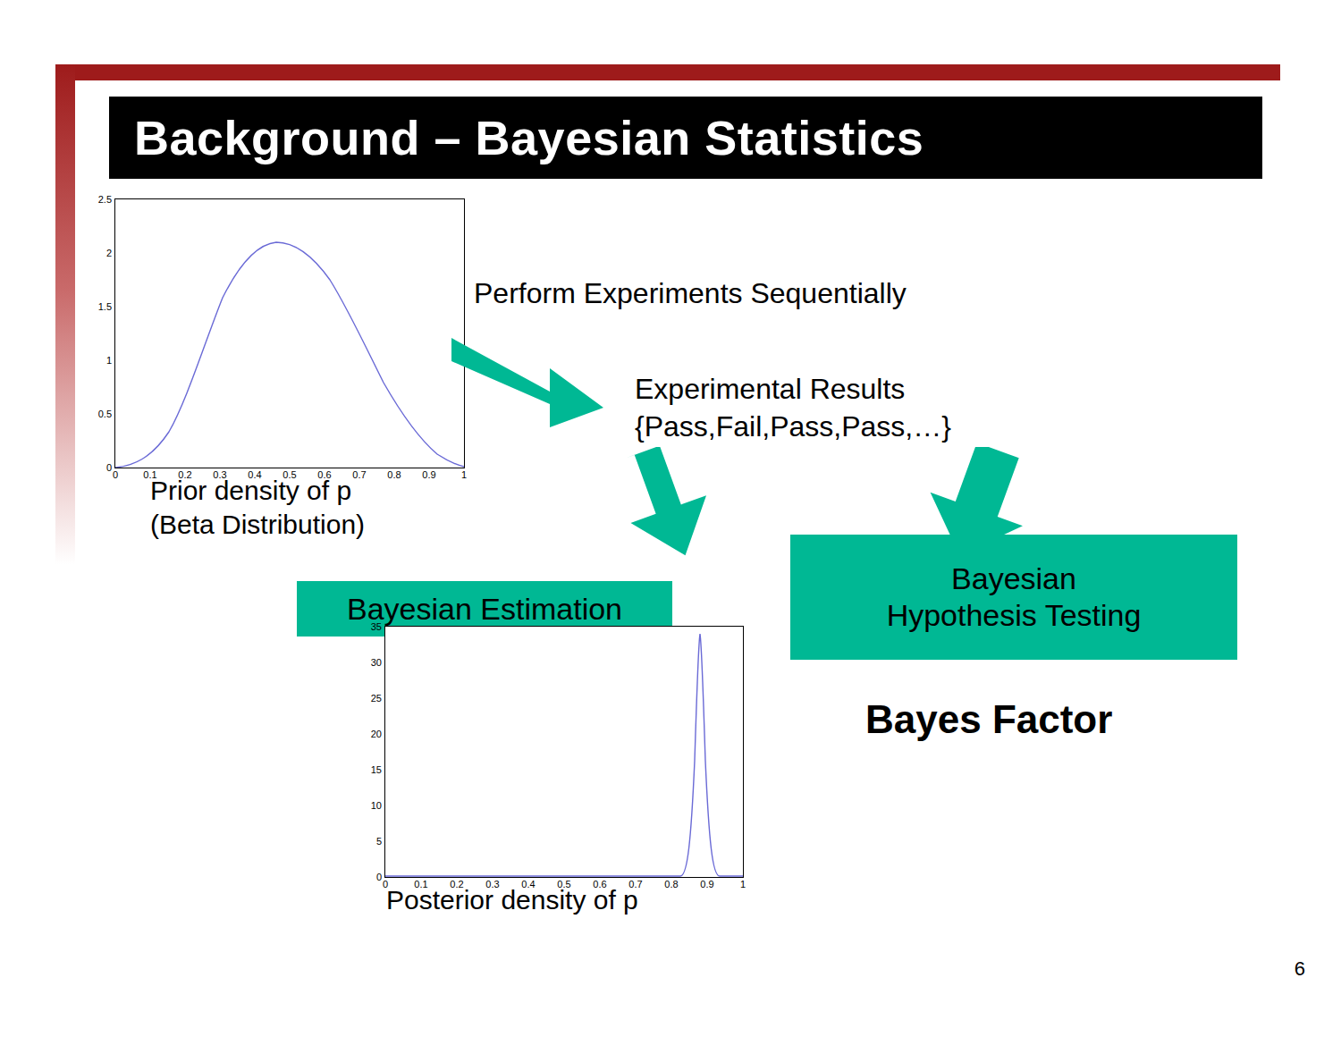Background – Bayesian Statistics
2.5 2 1.5 1 0.5 0
0 0.1 0.2 0.3 0.4 0.5 0.6 0.7 0.8 0.9 1
Prior density of p
(Beta Distribution)
Perform Experiments Sequentially
Experimental Results
{Pass,Fail,Pass,Pass,…}
Bayesian Estimation
Bayesian Hypothesis Testing
Bayes Factor
35 30 25 20 15 10 5 0
0 0.1 0.2 0.3 0.4 0.5 0.6 0.7 0.8 0.9 1
Posterior density of p
6